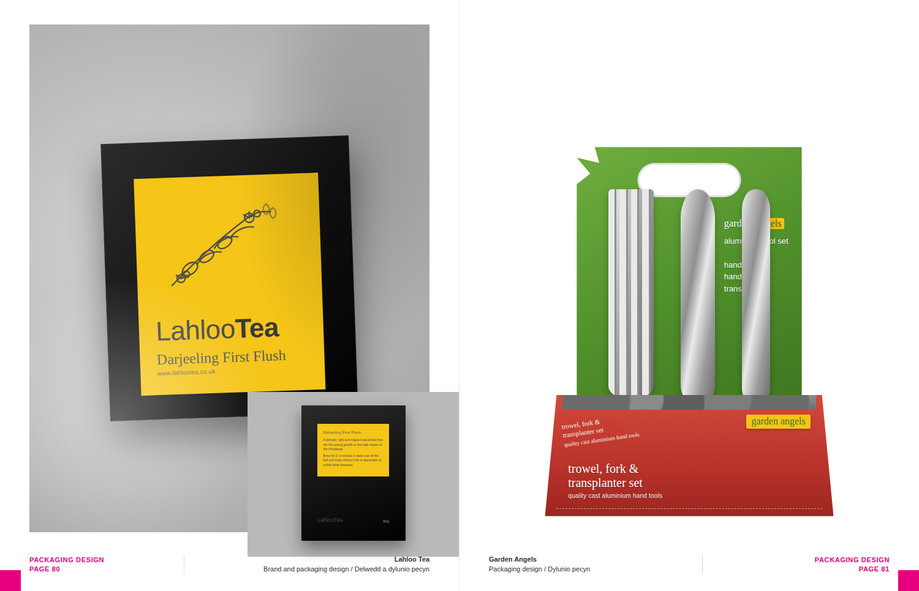LahlooTea
Darjeeling First Flush
www.lahlootea.co.uk
Darjeeling First Flush
A delicate, light and fragrant tea picked from the first spring growth on the high slopes of the Himalayas.
Brew for 2–3 minutes in water just off the boil and enjoy without milk to appreciate its subtle floral character.
LahlooTea 50g
Packaging Design
Page 80
Lahloo Tea Brand and packaging design / Delwedd a dylunio pecyn
garden angels
aluminium tool set
hand trowel
hand fork
transplanter
garden angels
trowel, fork &
transplanter set
quality cast aluminium hand tools
trowel, fork &
transplanter set quality cast aluminium hand tools
Garden Angels Packaging design / Dylunio pecyn
Packaging Design
Page 81